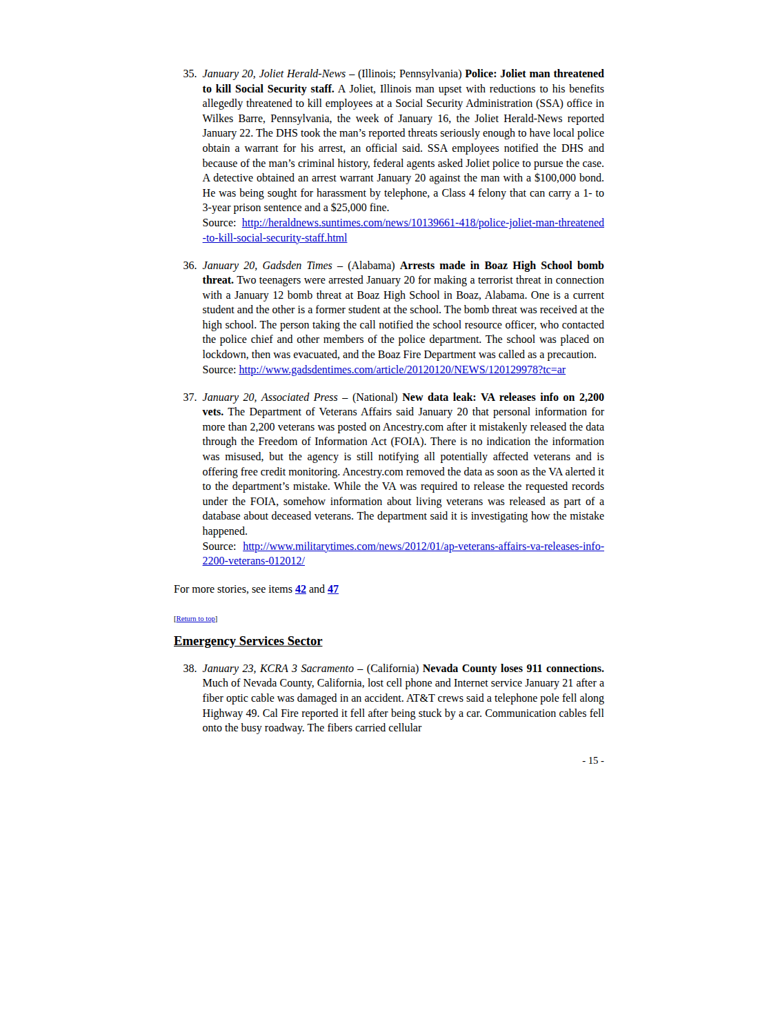35. January 20, Joliet Herald-News – (Illinois; Pennsylvania) Police: Joliet man threatened to kill Social Security staff. A Joliet, Illinois man upset with reductions to his benefits allegedly threatened to kill employees at a Social Security Administration (SSA) office in Wilkes Barre, Pennsylvania, the week of January 16, the Joliet Herald-News reported January 22. The DHS took the man’s reported threats seriously enough to have local police obtain a warrant for his arrest, an official said. SSA employees notified the DHS and because of the man’s criminal history, federal agents asked Joliet police to pursue the case. A detective obtained an arrest warrant January 20 against the man with a $100,000 bond. He was being sought for harassment by telephone, a Class 4 felony that can carry a 1- to 3-year prison sentence and a $25,000 fine.
Source: http://heraldnews.suntimes.com/news/10139661-418/police-joliet-man-threatened-to-kill-social-security-staff.html
36. January 20, Gadsden Times – (Alabama) Arrests made in Boaz High School bomb threat. Two teenagers were arrested January 20 for making a terrorist threat in connection with a January 12 bomb threat at Boaz High School in Boaz, Alabama. One is a current student and the other is a former student at the school. The bomb threat was received at the high school. The person taking the call notified the school resource officer, who contacted the police chief and other members of the police department. The school was placed on lockdown, then was evacuated, and the Boaz Fire Department was called as a precaution.
Source: http://www.gadsdentimes.com/article/20120120/NEWS/120129978?tc=ar
37. January 20, Associated Press – (National) New data leak: VA releases info on 2,200 vets. The Department of Veterans Affairs said January 20 that personal information for more than 2,200 veterans was posted on Ancestry.com after it mistakenly released the data through the Freedom of Information Act (FOIA). There is no indication the information was misused, but the agency is still notifying all potentially affected veterans and is offering free credit monitoring. Ancestry.com removed the data as soon as the VA alerted it to the department’s mistake. While the VA was required to release the requested records under the FOIA, somehow information about living veterans was released as part of a database about deceased veterans. The department said it is investigating how the mistake happened.
Source: http://www.militarytimes.com/news/2012/01/ap-veterans-affairs-va-releases-info-2200-veterans-012012/
For more stories, see items 42 and 47
[Return to top]
Emergency Services Sector
38. January 23, KCRA 3 Sacramento – (California) Nevada County loses 911 connections. Much of Nevada County, California, lost cell phone and Internet service January 21 after a fiber optic cable was damaged in an accident. AT&T crews said a telephone pole fell along Highway 49. Cal Fire reported it fell after being stuck by a car. Communication cables fell onto the busy roadway. The fibers carried cellular
- 15 -